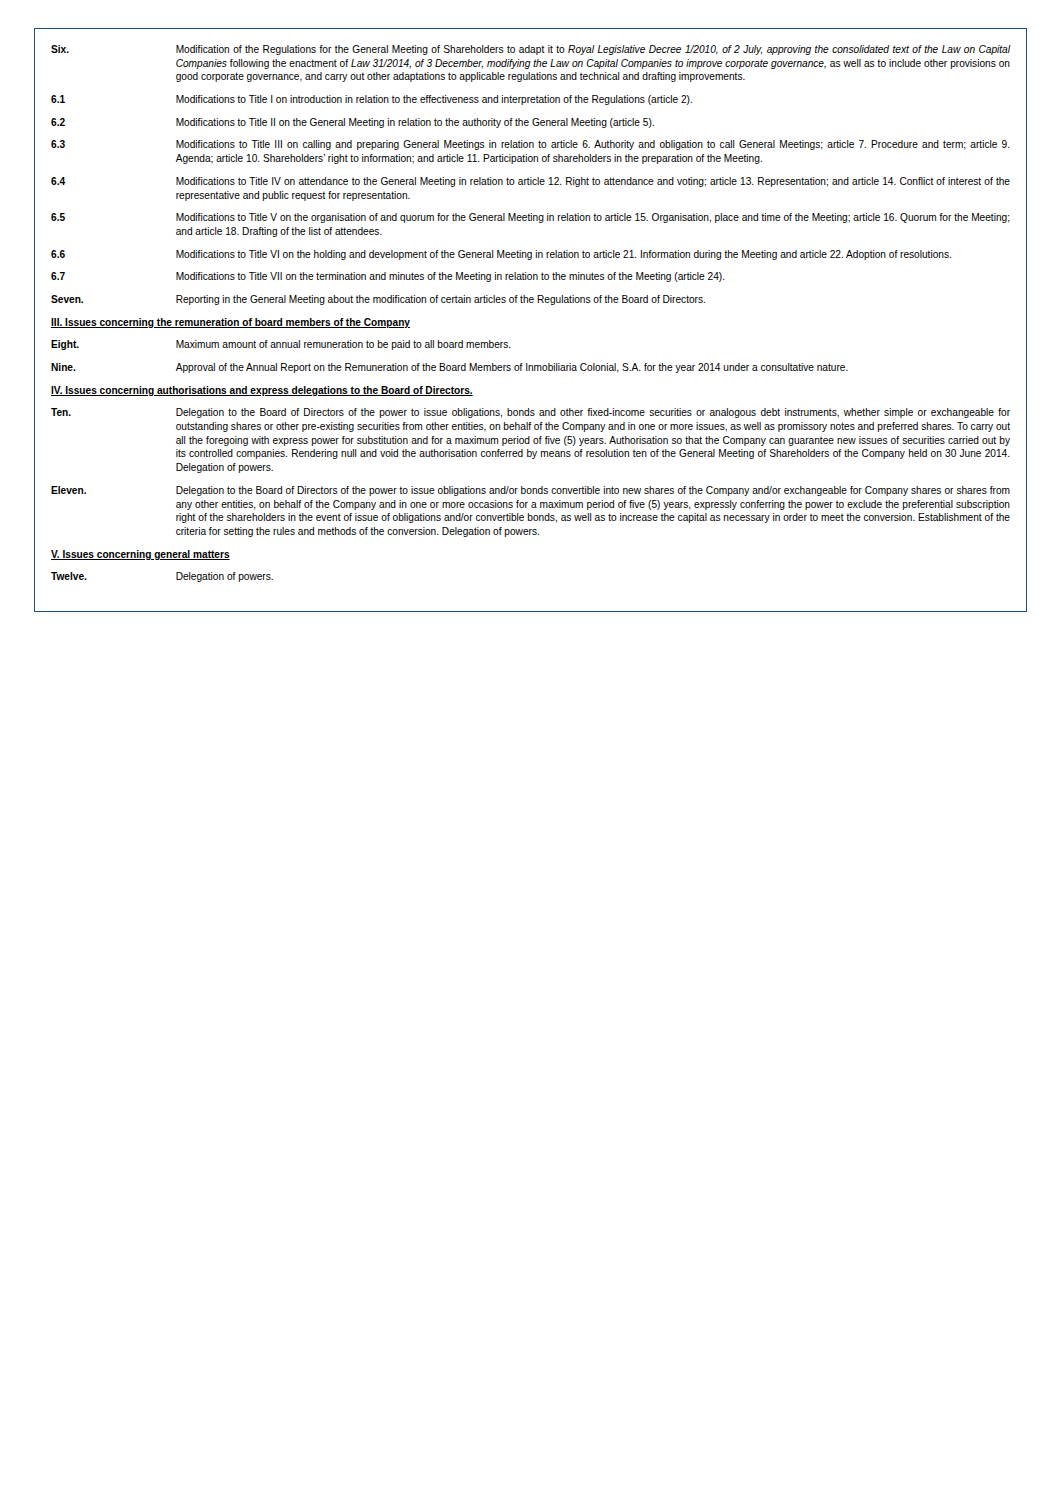| Six. | Modification of the Regulations for the General Meeting of Shareholders to adapt it to Royal Legislative Decree 1/2010, of 2 July, approving the consolidated text of the Law on Capital Companies following the enactment of Law 31/2014, of 3 December, modifying the Law on Capital Companies to improve corporate governance, as well as to include other provisions on good corporate governance, and carry out other adaptations to applicable regulations and technical and drafting improvements. |
| 6.1 | Modifications to Title I on introduction in relation to the effectiveness and interpretation of the Regulations (article 2). |
| 6.2 | Modifications to Title II on the General Meeting in relation to the authority of the General Meeting (article 5). |
| 6.3 | Modifications to Title III on calling and preparing General Meetings in relation to article 6. Authority and obligation to call General Meetings; article 7. Procedure and term; article 9. Agenda; article 10. Shareholders’ right to information; and article 11. Participation of shareholders in the preparation of the Meeting. |
| 6.4 | Modifications to Title IV on attendance to the General Meeting in relation to article 12. Right to attendance and voting; article 13. Representation; and article 14. Conflict of interest of the representative and public request for representation. |
| 6.5 | Modifications to Title V on the organisation of and quorum for the General Meeting in relation to article 15. Organisation, place and time of the Meeting; article 16. Quorum for the Meeting; and article 18. Drafting of the list of attendees. |
| 6.6 | Modifications to Title VI on the holding and development of the General Meeting in relation to article 21. Information during the Meeting and article 22. Adoption of resolutions. |
| 6.7 | Modifications to Title VII on the termination and minutes of the Meeting in relation to the minutes of the Meeting (article 24). |
| Seven. | Reporting in the General Meeting about the modification of certain articles of the Regulations of the Board of Directors. |
| III. Issues concerning the remuneration of board members of the Company |
| Eight. | Maximum amount of annual remuneration to be paid to all board members. |
| Nine. | Approval of the Annual Report on the Remuneration of the Board Members of Inmobiliaria Colonial, S.A. for the year 2014 under a consultative nature. |
| IV. Issues concerning authorisations and express delegations to the Board of Directors. |
| Ten. | Delegation to the Board of Directors of the power to issue obligations, bonds and other fixed-income securities or analogous debt instruments, whether simple or exchangeable for outstanding shares or other pre-existing securities from other entities, on behalf of the Company and in one or more issues, as well as promissory notes and preferred shares. To carry out all the foregoing with express power for substitution and for a maximum period of five (5) years. Authorisation so that the Company can guarantee new issues of securities carried out by its controlled companies. Rendering null and void the authorisation conferred by means of resolution ten of the General Meeting of Shareholders of the Company held on 30 June 2014. Delegation of powers. |
| Eleven. | Delegation to the Board of Directors of the power to issue obligations and/or bonds convertible into new shares of the Company and/or exchangeable for Company shares or shares from any other entities, on behalf of the Company and in one or more occasions for a maximum period of five (5) years, expressly conferring the power to exclude the preferential subscription right of the shareholders in the event of issue of obligations and/or convertible bonds, as well as to increase the capital as necessary in order to meet the conversion. Establishment of the criteria for setting the rules and methods of the conversion. Delegation of powers. |
| V. Issues concerning general matters |
| Twelve. | Delegation of powers. |